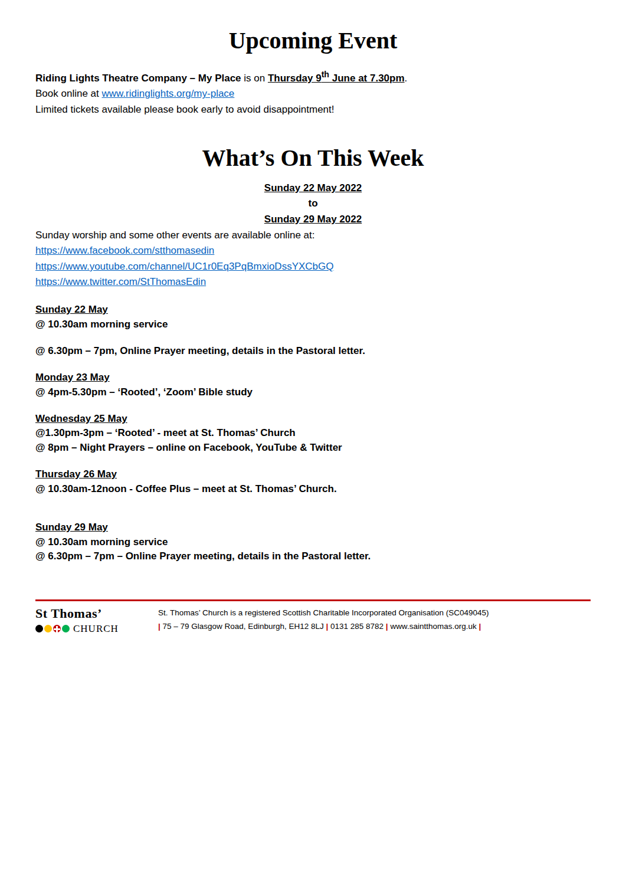Upcoming Event
Riding Lights Theatre Company – My Place is on Thursday 9th June at 7.30pm.
Book online at www.ridinglights.org/my-place
Limited tickets available please book early to avoid disappointment!
What’s On This Week
Sunday 22 May 2022
to
Sunday 29 May 2022
Sunday worship and some other events are available online at:
https://www.facebook.com/stthomasedin
https://www.youtube.com/channel/UC1r0Eq3PqBmxioDssYXCbGQ
https://www.twitter.com/StThomasEdin
Sunday 22 May
@ 10.30am morning service
@ 6.30pm – 7pm, Online Prayer meeting, details in the Pastoral letter.
Monday 23 May
@ 4pm-5.30pm – ‘Rooted’, ‘Zoom’ Bible study
Wednesday 25 May
@1.30pm-3pm – ‘Rooted’ - meet at St. Thomas’ Church
@ 8pm – Night Prayers – online on Facebook, YouTube & Twitter
Thursday 26 May
@ 10.30am-12noon - Coffee Plus – meet at St. Thomas’ Church.
Sunday 29 May
@ 10.30am morning service
@ 6.30pm – 7pm – Online Prayer meeting, details in the Pastoral letter.
St Thomas’
CHURCH
St. Thomas’ Church is a registered Scottish Charitable Incorporated Organisation (SC049045)
| 75 – 79 Glasgow Road, Edinburgh, EH12 8LJ | 0131 285 8782 | www.saintthomas.org.uk |